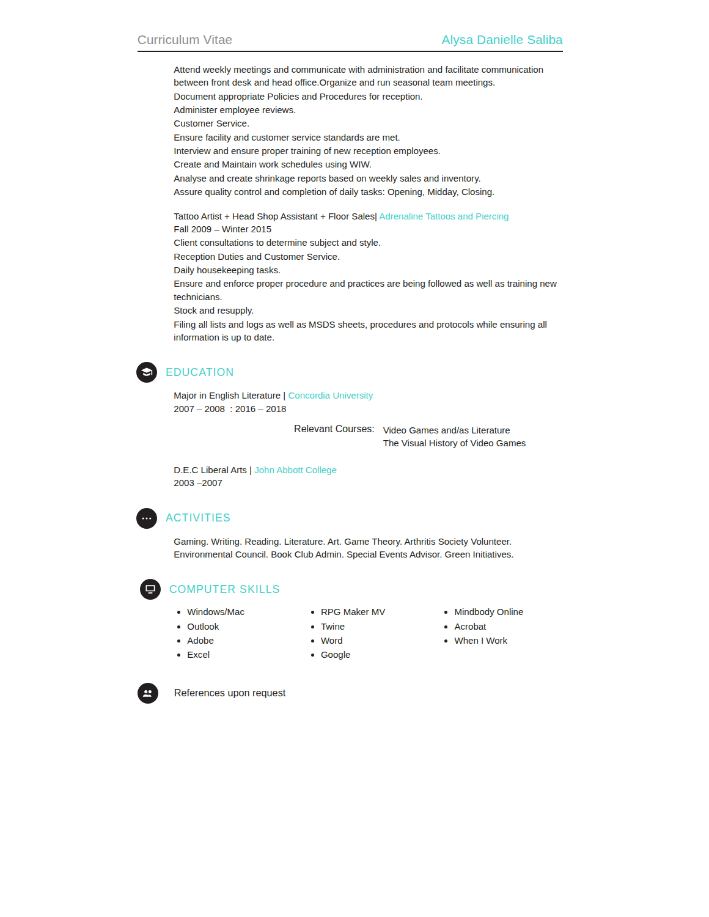Curriculum Vitae
Alysa Danielle Saliba
Attend weekly meetings and communicate with administration and facilitate communication between front desk and head office.Organize and run seasonal team meetings.
Document appropriate Policies and Procedures for reception.
Administer employee reviews.
Customer Service.
Ensure facility and customer service standards are met.
Interview and ensure proper training of new reception employees.
Create and Maintain work schedules using WIW.
Analyse and create shrinkage reports based on weekly sales and inventory.
Assure quality control and completion of daily tasks: Opening, Midday, Closing.
Tattoo Artist + Head Shop Assistant + Floor Sales| Adrenaline Tattoos and Piercing
Fall 2009 – Winter 2015
Client consultations to determine subject and style.
Reception Duties and Customer Service.
Daily housekeeping tasks.
Ensure and enforce proper procedure and practices are being followed as well as training new technicians.
Stock and resupply.
Filing all lists and logs as well as MSDS sheets, procedures and protocols while ensuring all information is up to date.
EDUCATION
Major in English Literature | Concordia University
2007 – 2008 : 2016 – 2018
Relevant Courses:
Video Games and/as Literature
The Visual History of Video Games
D.E.C Liberal Arts | John Abbott College
2003 –2007
ACTIVITIES
Gaming. Writing. Reading. Literature. Art. Game Theory. Arthritis Society Volunteer. Environmental Council. Book Club Admin. Special Events Advisor. Green Initiatives.
COMPUTER SKILLS
Windows/Mac
Outlook
Adobe
Excel
RPG Maker MV
Twine
Word
Google
Mindbody Online
Acrobat
When I Work
References upon request